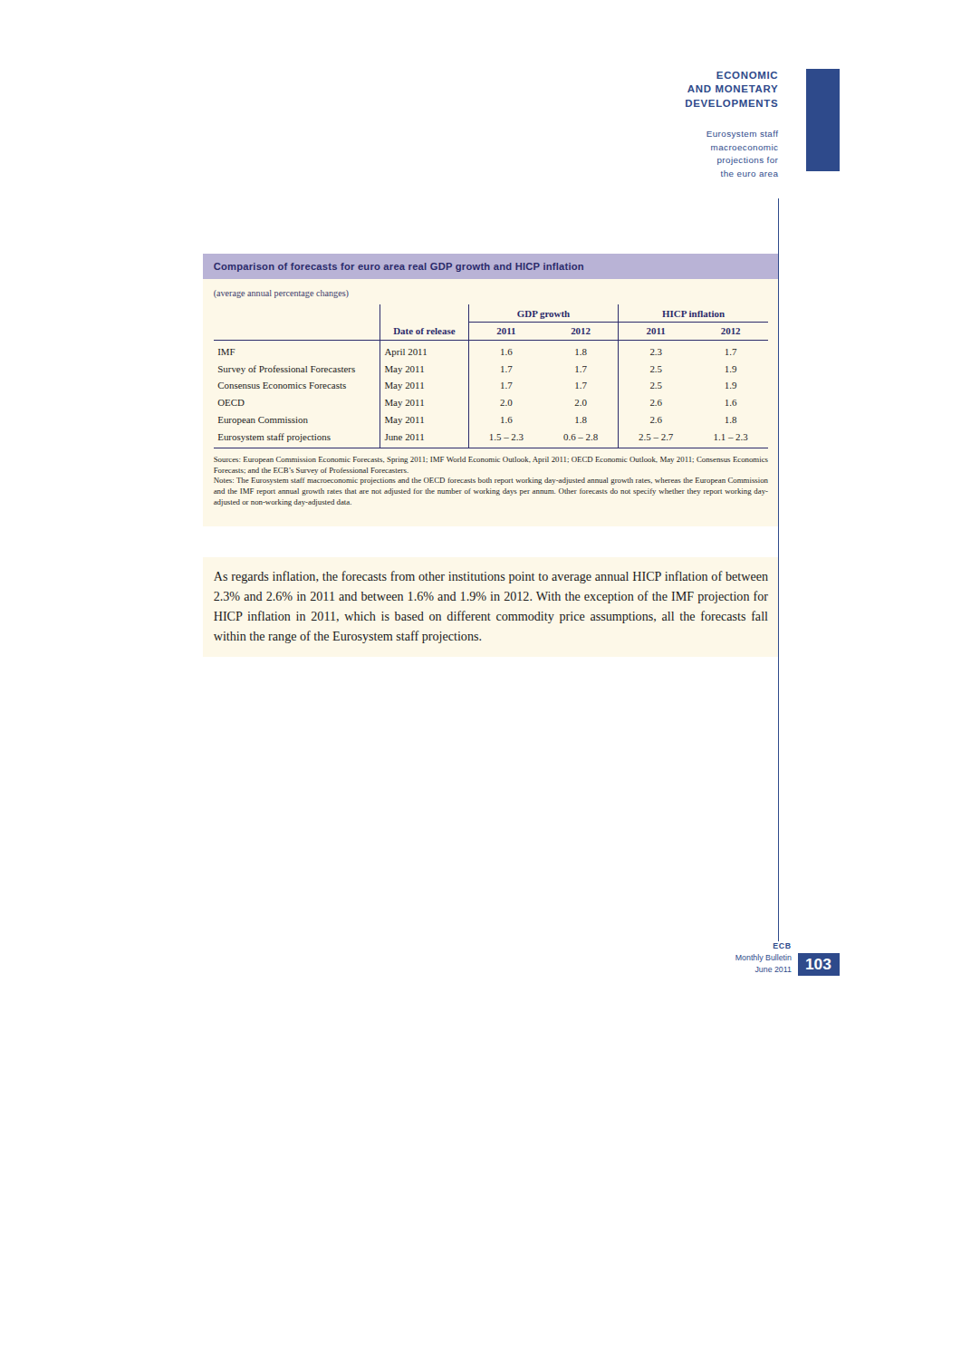ECONOMIC
AND MONETARY
DEVELOPMENTS
Eurosystem staff
macroeconomic
projections for
the euro area
Comparison of forecasts for euro area real GDP growth and HICP inflation
(average annual percentage changes)
| | Date of release | GDP growth | HICP inflation |
| --- | --- | --- | --- |
| | 2011 | 2012 | 2011 | 2012 |
| IMF | April 2011 | 1.6 | 1.8 | 2.3 | 1.7 |
| Survey of Professional Forecasters | May 2011 | 1.7 | 1.7 | 2.5 | 1.9 |
| Consensus Economics Forecasts | May 2011 | 1.7 | 1.7 | 2.5 | 1.9 |
| OECD | May 2011 | 2.0 | 2.0 | 2.6 | 1.6 |
| European Commission | May 2011 | 1.6 | 1.8 | 2.6 | 1.8 |
| Eurosystem staff projections | June 2011 | 1.5 – 2.3 | 0.6 – 2.8 | 2.5 – 2.7 | 1.1 – 2.3 |
Sources: European Commission Economic Forecasts, Spring 2011; IMF World Economic Outlook, April 2011; OECD Economic Outlook, May 2011; Consensus Economics Forecasts; and the ECB’s Survey of Professional Forecasters.
Notes: The Eurosystem staff macroeconomic projections and the OECD forecasts both report working day-adjusted annual growth rates, whereas the European Commission and the IMF report annual growth rates that are not adjusted for the number of working days per annum. Other forecasts do not specify whether they report working day-adjusted or non-working day-adjusted data.
As regards inflation, the forecasts from other institutions point to average annual HICP inflation of between 2.3% and 2.6% in 2011 and between 1.6% and 1.9% in 2012. With the exception of the IMF projection for HICP inflation in 2011, which is based on different commodity price assumptions, all the forecasts fall within the range of the Eurosystem staff projections.
ECB
Monthly Bulletin
June 2011
103